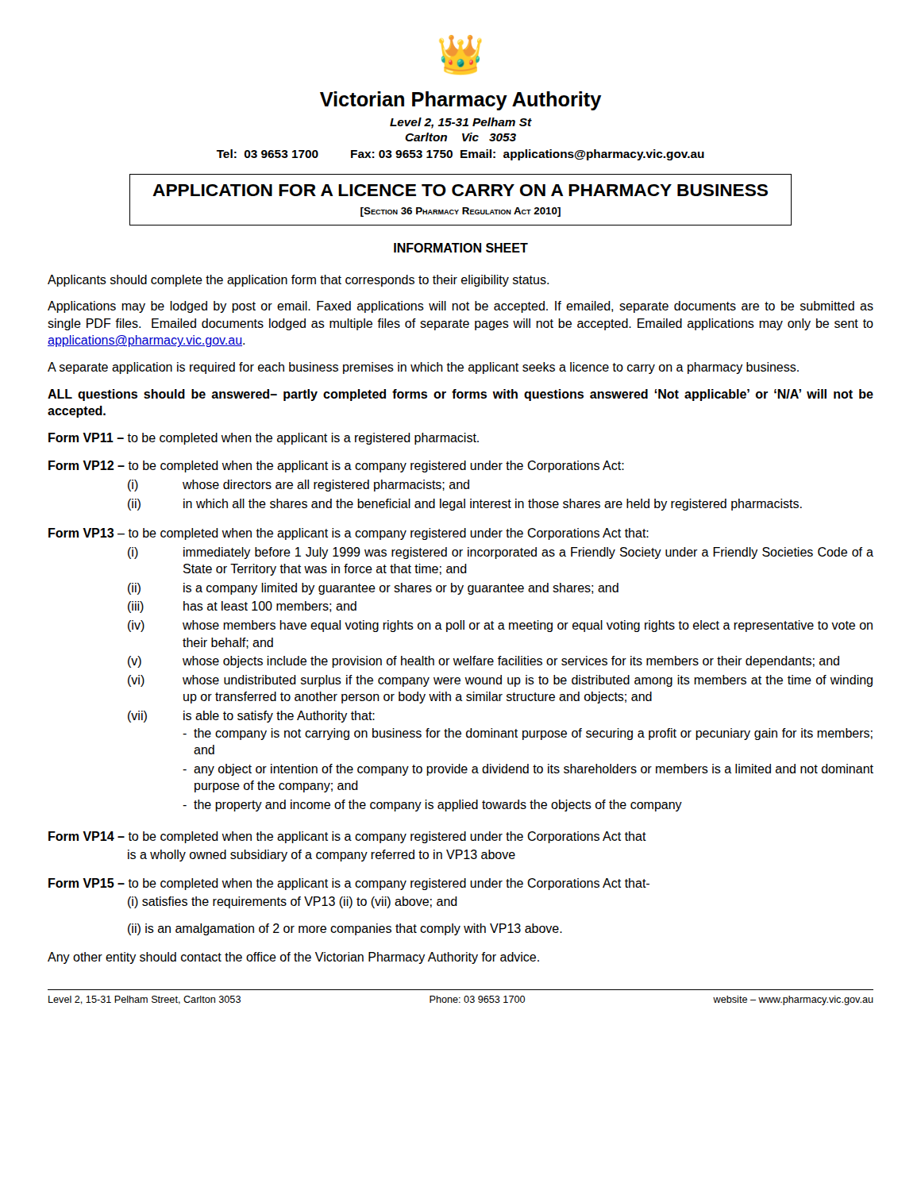Victorian Pharmacy Authority
Level 2, 15-31 Pelham St
Carlton Vic 3053
Tel: 03 9653 1700 Fax: 03 9653 1750 Email: applications@pharmacy.vic.gov.au
APPLICATION FOR A LICENCE TO CARRY ON A PHARMACY BUSINESS
[Section 36 Pharmacy Regulation Act 2010]
INFORMATION SHEET
Applicants should complete the application form that corresponds to their eligibility status.
Applications may be lodged by post or email. Faxed applications will not be accepted. If emailed, separate documents are to be submitted as single PDF files. Emailed documents lodged as multiple files of separate pages will not be accepted. Emailed applications may only be sent to applications@pharmacy.vic.gov.au.
A separate application is required for each business premises in which the applicant seeks a licence to carry on a pharmacy business.
ALL questions should be answered– partly completed forms or forms with questions answered ‘Not applicable’ or ‘N/A’ will not be accepted.
Form VP11 – to be completed when the applicant is a registered pharmacist.
Form VP12 – to be completed when the applicant is a company registered under the Corporations Act:
| (i) | whose directors are all registered pharmacists; and |
| (ii) | in which all the shares and the beneficial and legal interest in those shares are held by registered pharmacists. |
Form VP13 – to be completed when the applicant is a company registered under the Corporations Act that:
| (i) | immediately before 1 July 1999 was registered or incorporated as a Friendly Society under a Friendly Societies Code of a State or Territory that was in force at that time; and |
| (ii) | is a company limited by guarantee or shares or by guarantee and shares; and |
| (iii) | has at least 100 members; and |
| (iv) | whose members have equal voting rights on a poll or at a meeting or equal voting rights to elect a representative to vote on their behalf; and |
| (v) | whose objects include the provision of health or welfare facilities or services for its members or their dependants; and |
| (vi) | whose undistributed surplus if the company were wound up is to be distributed among its members at the time of winding up or transferred to another person or body with a similar structure and objects; and |
| (vii) | is able to satisfy the Authority that: / - / the company is not carrying on business for the dominant purpose of securing a profit or pecuniary gain for its members; and / / - / any object or intention of the company to provide a dividend to its shareholders or members is a limited and not dominant purpose of the company; and / / - / the property and income of the company is applied towards the objects of the company / |
Form VP14 – to be completed when the applicant is a company registered under the Corporations Act that
is a wholly owned subsidiary of a company referred to in VP13 above
Form VP15 – to be completed when the applicant is a company registered under the Corporations Act that-
(i) satisfies the requirements of VP13 (ii) to (vii) above; and
(ii) is an amalgamation of 2 or more companies that comply with VP13 above.
Any other entity should contact the office of the Victorian Pharmacy Authority for advice.
Level 2, 15-31 Pelham Street, Carlton 3053 Phone: 03 9653 1700 website – www.pharmacy.vic.gov.au